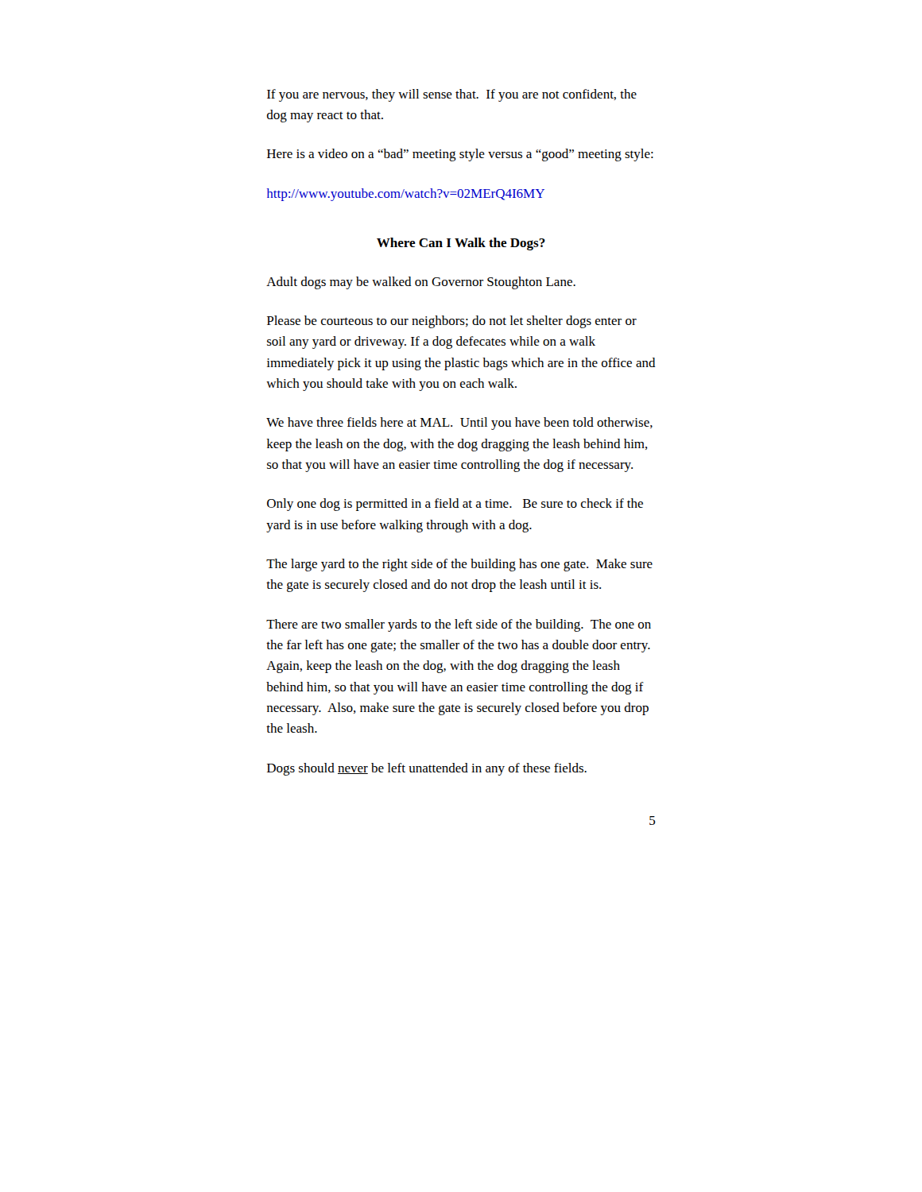If you are nervous, they will sense that. If you are not confident, the dog may react to that.
Here is a video on a “bad” meeting style versus a “good” meeting style:
http://www.youtube.com/watch?v=02MErQ4I6MY
Where Can I Walk the Dogs?
Adult dogs may be walked on Governor Stoughton Lane.
Please be courteous to our neighbors; do not let shelter dogs enter or soil any yard or driveway. If a dog defecates while on a walk immediately pick it up using the plastic bags which are in the office and which you should take with you on each walk.
We have three fields here at MAL. Until you have been told otherwise, keep the leash on the dog, with the dog dragging the leash behind him, so that you will have an easier time controlling the dog if necessary.
Only one dog is permitted in a field at a time. Be sure to check if the yard is in use before walking through with a dog.
The large yard to the right side of the building has one gate. Make sure the gate is securely closed and do not drop the leash until it is.
There are two smaller yards to the left side of the building. The one on the far left has one gate; the smaller of the two has a double door entry. Again, keep the leash on the dog, with the dog dragging the leash behind him, so that you will have an easier time controlling the dog if necessary. Also, make sure the gate is securely closed before you drop the leash.
Dogs should never be left unattended in any of these fields.
5